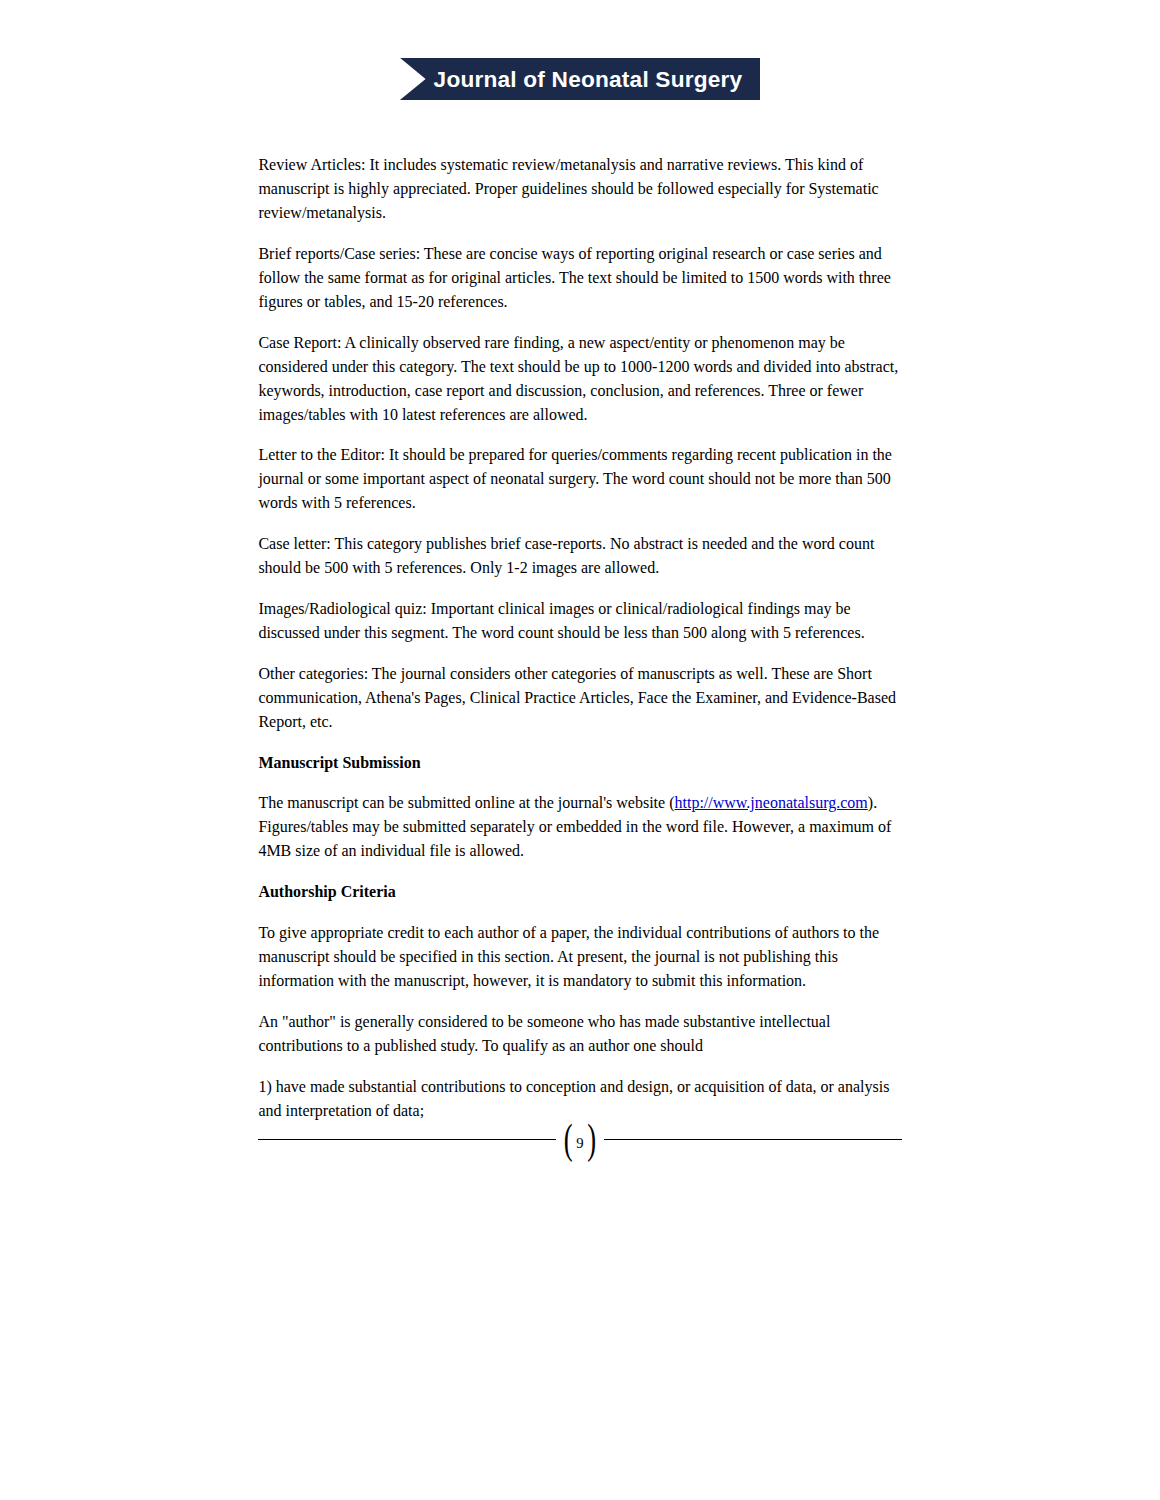Journal of Neonatal Surgery
Review Articles: It includes systematic review/metanalysis and narrative reviews. This kind of manuscript is highly appreciated. Proper guidelines should be followed especially for Systematic review/metanalysis.
Brief reports/Case series: These are concise ways of reporting original research or case series and follow the same format as for original articles. The text should be limited to 1500 words with three figures or tables, and 15-20 references.
Case Report: A clinically observed rare finding, a new aspect/entity or phenomenon may be considered under this category. The text should be up to 1000-1200 words and divided into abstract, keywords, introduction, case report and discussion, conclusion, and references. Three or fewer images/tables with 10 latest references are allowed.
Letter to the Editor: It should be prepared for queries/comments regarding recent publication in the journal or some important aspect of neonatal surgery. The word count should not be more than 500 words with 5 references.
Case letter: This category publishes brief case-reports. No abstract is needed and the word count should be 500 with 5 references. Only 1-2 images are allowed.
Images/Radiological quiz: Important clinical images or clinical/radiological findings may be discussed under this segment. The word count should be less than 500 along with 5 references.
Other categories: The journal considers other categories of manuscripts as well. These are Short communication, Athena's Pages, Clinical Practice Articles, Face the Examiner, and Evidence-Based Report, etc.
Manuscript Submission
The manuscript can be submitted online at the journal's website (http://www.jneonatalsurg.com). Figures/tables may be submitted separately or embedded in the word file. However, a maximum of 4MB size of an individual file is allowed.
Authorship Criteria
To give appropriate credit to each author of a paper, the individual contributions of authors to the manuscript should be specified in this section. At present, the journal is not publishing this information with the manuscript, however, it is mandatory to submit this information.
An "author" is generally considered to be someone who has made substantive intellectual contributions to a published study. To qualify as an author one should
1) have made substantial contributions to conception and design, or acquisition of data, or analysis and interpretation of data;
( 9 )